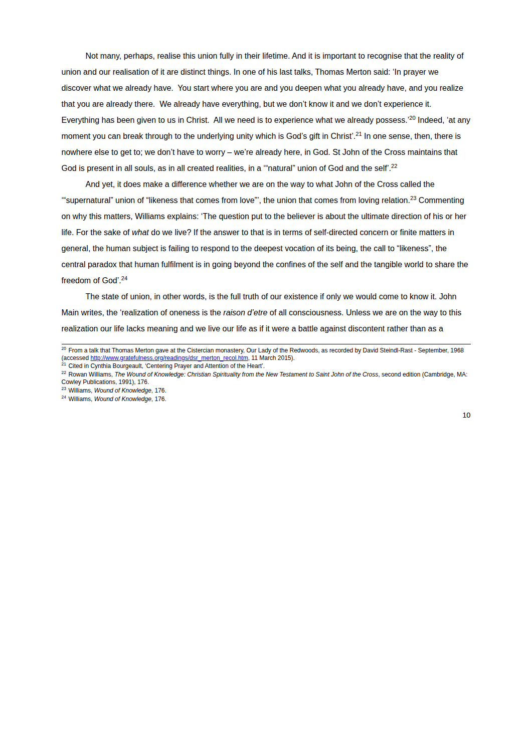Not many, perhaps, realise this union fully in their lifetime. And it is important to recognise that the reality of union and our realisation of it are distinct things. In one of his last talks, Thomas Merton said: ‘In prayer we discover what we already have. You start where you are and you deepen what you already have, and you realize that you are already there. We already have everything, but we don’t know it and we don’t experience it. Everything has been given to us in Christ. All we need is to experience what we already possess.’20 Indeed, ‘at any moment you can break through to the underlying unity which is God’s gift in Christ’.21 In one sense, then, there is nowhere else to get to; we don’t have to worry – we’re already here, in God. St John of the Cross maintains that God is present in all souls, as in all created realities, in a ‘“natural” union of God and the self’.22
And yet, it does make a difference whether we are on the way to what John of the Cross called the ‘“supernatural” union of “likeness that comes from love”’, the union that comes from loving relation.23 Commenting on why this matters, Williams explains: ‘The question put to the believer is about the ultimate direction of his or her life. For the sake of what do we live? If the answer to that is in terms of self-directed concern or finite matters in general, the human subject is failing to respond to the deepest vocation of its being, the call to “likeness”, the central paradox that human fulfilment is in going beyond the confines of the self and the tangible world to share the freedom of God’.24
The state of union, in other words, is the full truth of our existence if only we would come to know it. John Main writes, the ‘realization of oneness is the raison d’etre of all consciousness. Unless we are on the way to this realization our life lacks meaning and we live our life as if it were a battle against discontent rather than as a
20 From a talk that Thomas Merton gave at the Cistercian monastery, Our Lady of the Redwoods, as recorded by David Steindl-Rast - September, 1968 (accessed http://www.gratefulness.org/readings/dsr_merton_recol.htm, 11 March 2015).
21 Cited in Cynthia Bourgeault, ‘Centering Prayer and Attention of the Heart’.
22 Rowan Williams, The Wound of Knowledge: Christian Spirituality from the New Testament to Saint John of the Cross, second edition (Cambridge, MA: Cowley Publications, 1991), 176.
23 Williams, Wound of Knowledge, 176.
24 Williams, Wound of Knowledge, 176.
10